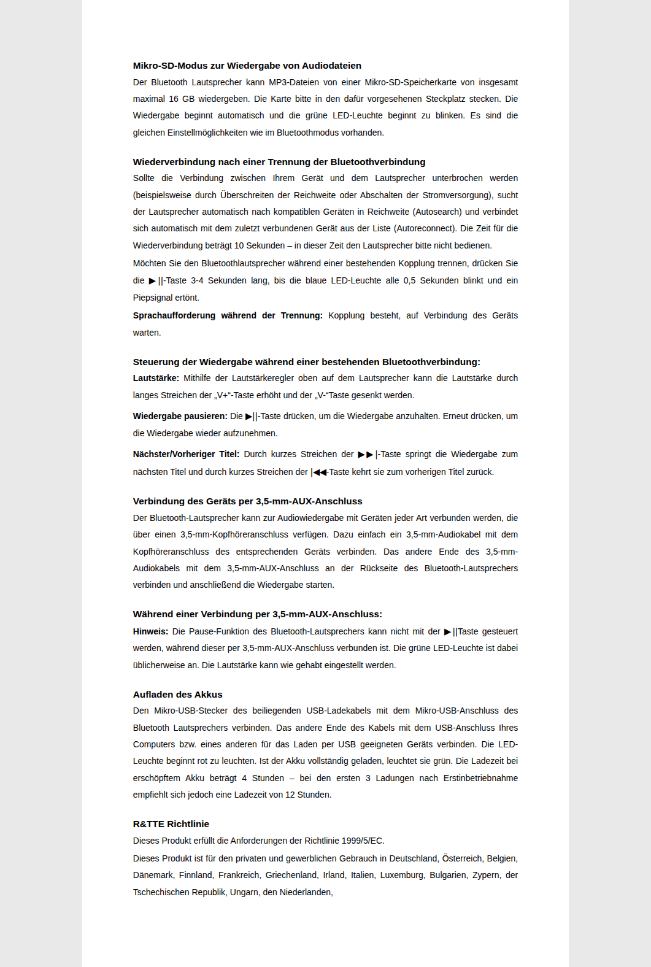Mikro-SD-Modus zur Wiedergabe von Audiodateien
Der Bluetooth Lautsprecher kann MP3-Dateien von einer Mikro-SD-Speicherkarte von insgesamt maximal 16 GB wiedergeben. Die Karte bitte in den dafür vorgesehenen Steckplatz stecken. Die Wiedergabe beginnt automatisch und die grüne LED-Leuchte beginnt zu blinken. Es sind die gleichen Einstellmöglichkeiten wie im Bluetoothmodus vorhanden.
Wiederverbindung nach einer Trennung der Bluetoothverbindung
Sollte die Verbindung zwischen Ihrem Gerät und dem Lautsprecher unterbrochen werden (beispielsweise durch Überschreiten der Reichweite oder Abschalten der Stromversorgung), sucht der Lautsprecher automatisch nach kompatiblen Geräten in Reichweite (Autosearch) und verbindet sich automatisch mit dem zuletzt verbundenen Gerät aus der Liste (Autoreconnect). Die Zeit für die Wiederverbindung beträgt 10 Sekunden – in dieser Zeit den Lautsprecher bitte nicht bedienen.
Möchten Sie den Bluetoothlautsprecher während einer bestehenden Kopplung trennen, drücken Sie die ▶||-Taste 3-4 Sekunden lang, bis die blaue LED-Leuchte alle 0,5 Sekunden blinkt und ein Piepsignal ertönt.
Sprachaufforderung während der Trennung: Kopplung besteht, auf Verbindung des Geräts warten.
Steuerung der Wiedergabe während einer bestehenden Bluetoothverbindung:
Lautstärke: Mithilfe der Lautstärkeregler oben auf dem Lautsprecher kann die Lautstärke durch langes Streichen der „V+“-Taste erhöht und der „V-“Taste gesenkt werden.
Wiedergabe pausieren: Die ▶||-Taste drücken, um die Wiedergabe anzuhalten. Erneut drücken, um die Wiedergabe wieder aufzunehmen.
Nächster/Vorheriger Titel: Durch kurzes Streichen der ▶▶|-Taste springt die Wiedergabe zum nächsten Titel und durch kurzes Streichen der |◀◀-Taste kehrt sie zum vorherigen Titel zurück.
Verbindung des Geräts per 3,5-mm-AUX-Anschluss
Der Bluetooth-Lautsprecher kann zur Audiowiedergabe mit Geräten jeder Art verbunden werden, die über einen 3,5-mm-Kopfhöreranschluss verfügen. Dazu einfach ein 3,5-mm-Audiokabel mit dem Kopfhöreranschluss des entsprechenden Geräts verbinden. Das andere Ende des 3,5-mm-Audiokabels mit dem 3,5-mm-AUX-Anschluss an der Rückseite des Bluetooth-Lautsprechers verbinden und anschließend die Wiedergabe starten.
Während einer Verbindung per 3,5-mm-AUX-Anschluss:
Hinweis: Die Pause-Funktion des Bluetooth-Lautsprechers kann nicht mit der ▶||Taste gesteuert werden, während dieser per 3,5-mm-AUX-Anschluss verbunden ist. Die grüne LED-Leuchte ist dabei üblicherweise an. Die Lautstärke kann wie gehabt eingestellt werden.
Aufladen des Akkus
Den Mikro-USB-Stecker des beiliegenden USB-Ladekabels mit dem Mikro-USB-Anschluss des Bluetooth Lautsprechers verbinden. Das andere Ende des Kabels mit dem USB-Anschluss Ihres Computers bzw. eines anderen für das Laden per USB geeigneten Geräts verbinden. Die LED-Leuchte beginnt rot zu leuchten. Ist der Akku vollständig geladen, leuchtet sie grün. Die Ladezeit bei erschöpftem Akku beträgt 4 Stunden – bei den ersten 3 Ladungen nach Erstinbetriebnahme empfiehlt sich jedoch eine Ladezeit von 12 Stunden.
R&TTE Richtlinie
Dieses Produkt erfüllt die Anforderungen der Richtlinie 1999/5/EC.
Dieses Produkt ist für den privaten und gewerblichen Gebrauch in Deutschland, Österreich, Belgien, Dänemark, Finnland, Frankreich, Griechenland, Irland, Italien, Luxemburg, Bulgarien, Zypern, der Tschechischen Republik, Ungarn, den Niederlanden,